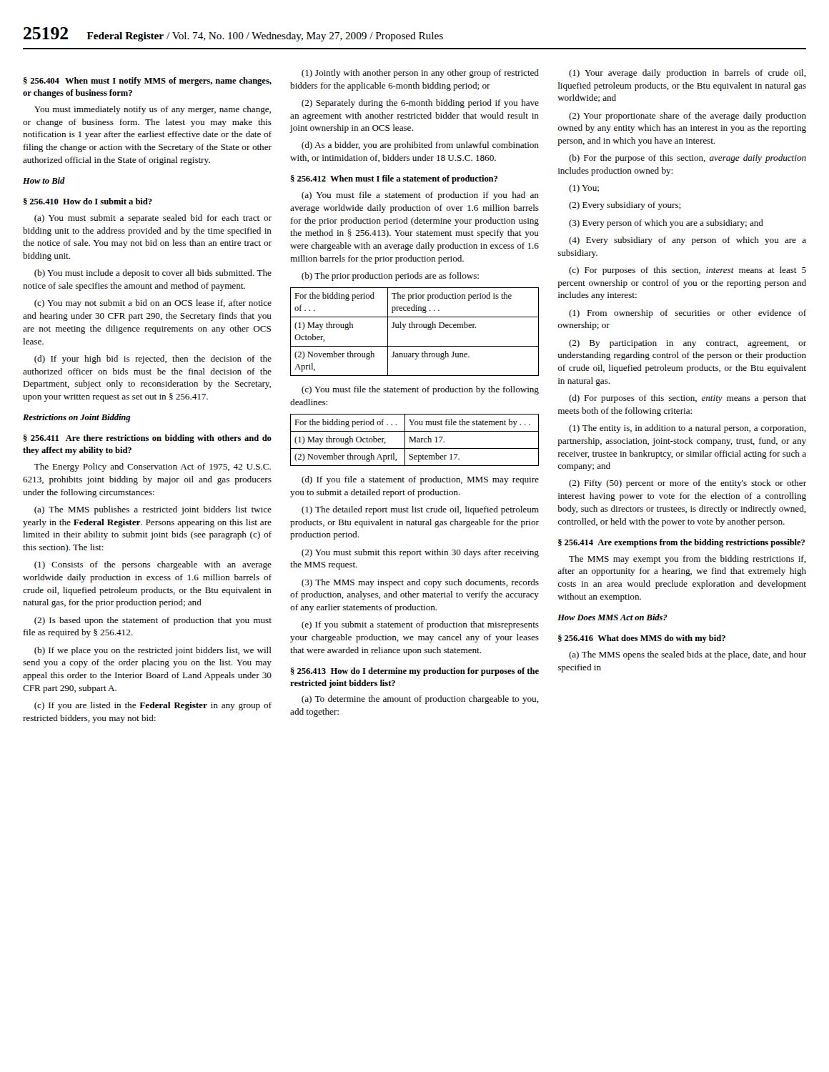25192
Federal Register / Vol. 74, No. 100 / Wednesday, May 27, 2009 / Proposed Rules
§ 256.404 When must I notify MMS of mergers, name changes, or changes of business form?
You must immediately notify us of any merger, name change, or change of business form. The latest you may make this notification is 1 year after the earliest effective date or the date of filing the change or action with the Secretary of the State or other authorized official in the State of original registry.
How to Bid
§ 256.410 How do I submit a bid?
(a) You must submit a separate sealed bid for each tract or bidding unit to the address provided and by the time specified in the notice of sale. You may not bid on less than an entire tract or bidding unit.
(b) You must include a deposit to cover all bids submitted. The notice of sale specifies the amount and method of payment.
(c) You may not submit a bid on an OCS lease if, after notice and hearing under 30 CFR part 290, the Secretary finds that you are not meeting the diligence requirements on any other OCS lease.
(d) If your high bid is rejected, then the decision of the authorized officer on bids must be the final decision of the Department, subject only to reconsideration by the Secretary, upon your written request as set out in § 256.417.
Restrictions on Joint Bidding
§ 256.411 Are there restrictions on bidding with others and do they affect my ability to bid?
The Energy Policy and Conservation Act of 1975, 42 U.S.C. 6213, prohibits joint bidding by major oil and gas producers under the following circumstances:
(a) The MMS publishes a restricted joint bidders list twice yearly in the Federal Register. Persons appearing on this list are limited in their ability to submit joint bids (see paragraph (c) of this section). The list:
(1) Consists of the persons chargeable with an average worldwide daily production in excess of 1.6 million barrels of crude oil, liquefied petroleum products, or the Btu equivalent in natural gas, for the prior production period; and
(2) Is based upon the statement of production that you must file as required by § 256.412.
(b) If we place you on the restricted joint bidders list, we will send you a copy of the order placing you on the list. You may appeal this order to the Interior Board of Land Appeals under 30 CFR part 290, subpart A.
(c) If you are listed in the Federal Register in any group of restricted bidders, you may not bid:
(1) Jointly with another person in any other group of restricted bidders for the applicable 6-month bidding period; or
(2) Separately during the 6-month bidding period if you have an agreement with another restricted bidder that would result in joint ownership in an OCS lease.
(d) As a bidder, you are prohibited from unlawful combination with, or intimidation of, bidders under 18 U.S.C. 1860.
§ 256.412 When must I file a statement of production?
(a) You must file a statement of production if you had an average worldwide daily production of over 1.6 million barrels for the prior production period (determine your production using the method in § 256.413). Your statement must specify that you were chargeable with an average daily production in excess of 1.6 million barrels for the prior production period.
(b) The prior production periods are as follows:
| For the bidding period of . . . | The prior production period is the preceding . . . |
| --- | --- |
| (1) May through October, | July through December. |
| (2) November through April, | January through June. |
(c) You must file the statement of production by the following deadlines:
| For the bidding period of . . . | You must file the statement by . . . |
| --- | --- |
| (1) May through October, | March 17. |
| (2) November through April, | September 17. |
(d) If you file a statement of production, MMS may require you to submit a detailed report of production.
(1) The detailed report must list crude oil, liquefied petroleum products, or Btu equivalent in natural gas chargeable for the prior production period.
(2) You must submit this report within 30 days after receiving the MMS request.
(3) The MMS may inspect and copy such documents, records of production, analyses, and other material to verify the accuracy of any earlier statements of production.
(e) If you submit a statement of production that misrepresents your chargeable production, we may cancel any of your leases that were awarded in reliance upon such statement.
§ 256.413 How do I determine my production for purposes of the restricted joint bidders list?
(a) To determine the amount of production chargeable to you, add together:
(1) Your average daily production in barrels of crude oil, liquefied petroleum products, or the Btu equivalent in natural gas worldwide; and
(2) Your proportionate share of the average daily production owned by any entity which has an interest in you as the reporting person, and in which you have an interest.
(b) For the purpose of this section, average daily production includes production owned by:
(1) You;
(2) Every subsidiary of yours;
(3) Every person of which you are a subsidiary; and
(4) Every subsidiary of any person of which you are a subsidiary.
(c) For purposes of this section, interest means at least 5 percent ownership or control of you or the reporting person and includes any interest:
(1) From ownership of securities or other evidence of ownership; or
(2) By participation in any contract, agreement, or understanding regarding control of the person or their production of crude oil, liquefied petroleum products, or the Btu equivalent in natural gas.
(d) For purposes of this section, entity means a person that meets both of the following criteria:
(1) The entity is, in addition to a natural person, a corporation, partnership, association, joint-stock company, trust, fund, or any receiver, trustee in bankruptcy, or similar official acting for such a company; and
(2) Fifty (50) percent or more of the entity's stock or other interest having power to vote for the election of a controlling body, such as directors or trustees, is directly or indirectly owned, controlled, or held with the power to vote by another person.
§ 256.414 Are exemptions from the bidding restrictions possible?
The MMS may exempt you from the bidding restrictions if, after an opportunity for a hearing, we find that extremely high costs in an area would preclude exploration and development without an exemption.
How Does MMS Act on Bids?
§ 256.416 What does MMS do with my bid?
(a) The MMS opens the sealed bids at the place, date, and hour specified in